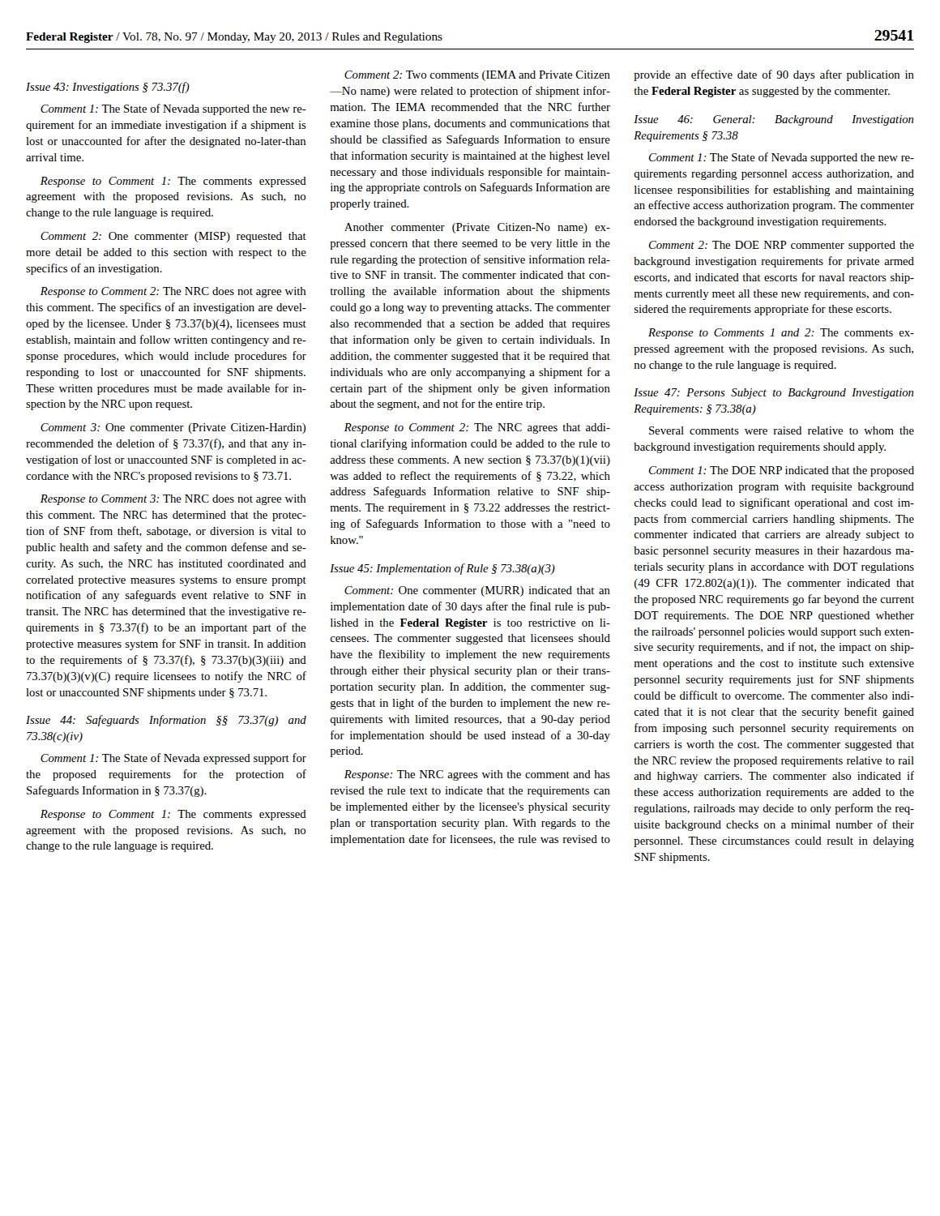Federal Register / Vol. 78, No. 97 / Monday, May 20, 2013 / Rules and Regulations
29541
Issue 43: Investigations § 73.37(f)
Comment 1: The State of Nevada supported the new requirement for an immediate investigation if a shipment is lost or unaccounted for after the designated no-later-than arrival time.
Response to Comment 1: The comments expressed agreement with the proposed revisions. As such, no change to the rule language is required.
Comment 2: One commenter (MISP) requested that more detail be added to this section with respect to the specifics of an investigation.
Response to Comment 2: The NRC does not agree with this comment. The specifics of an investigation are developed by the licensee. Under § 73.37(b)(4), licensees must establish, maintain and follow written contingency and response procedures, which would include procedures for responding to lost or unaccounted for SNF shipments. These written procedures must be made available for inspection by the NRC upon request.
Comment 3: One commenter (Private Citizen-Hardin) recommended the deletion of § 73.37(f), and that any investigation of lost or unaccounted SNF is completed in accordance with the NRC's proposed revisions to § 73.71.
Response to Comment 3: The NRC does not agree with this comment. The NRC has determined that the protection of SNF from theft, sabotage, or diversion is vital to public health and safety and the common defense and security. As such, the NRC has instituted coordinated and correlated protective measures systems to ensure prompt notification of any safeguards event relative to SNF in transit. The NRC has determined that the investigative requirements in § 73.37(f) to be an important part of the protective measures system for SNF in transit. In addition to the requirements of § 73.37(f), § 73.37(b)(3)(iii) and 73.37(b)(3)(v)(C) require licensees to notify the NRC of lost or unaccounted SNF shipments under § 73.71.
Issue 44: Safeguards Information §§ 73.37(g) and 73.38(c)(iv)
Comment 1: The State of Nevada expressed support for the proposed requirements for the protection of Safeguards Information in § 73.37(g).
Response to Comment 1: The comments expressed agreement with the proposed revisions. As such, no change to the rule language is required.
Comment 2: Two comments (IEMA and Private Citizen—No name) were related to protection of shipment information. The IEMA recommended that the NRC further examine those plans, documents and communications that should be classified as Safeguards Information to ensure that information security is maintained at the highest level necessary and those individuals responsible for maintaining the appropriate controls on Safeguards Information are properly trained.
Another commenter (Private Citizen-No name) expressed concern that there seemed to be very little in the rule regarding the protection of sensitive information relative to SNF in transit. The commenter indicated that controlling the available information about the shipments could go a long way to preventing attacks. The commenter also recommended that a section be added that requires that information only be given to certain individuals. In addition, the commenter suggested that it be required that individuals who are only accompanying a shipment for a certain part of the shipment only be given information about the segment, and not for the entire trip.
Response to Comment 2: The NRC agrees that additional clarifying information could be added to the rule to address these comments. A new section § 73.37(b)(1)(vii) was added to reflect the requirements of § 73.22, which address Safeguards Information relative to SNF shipments. The requirement in § 73.22 addresses the restricting of Safeguards Information to those with a "need to know."
Issue 45: Implementation of Rule § 73.38(a)(3)
Comment: One commenter (MURR) indicated that an implementation date of 30 days after the final rule is published in the Federal Register is too restrictive on licensees. The commenter suggested that licensees should have the flexibility to implement the new requirements through either their physical security plan or their transportation security plan. In addition, the commenter suggests that in light of the burden to implement the new requirements with limited resources, that a 90-day period for implementation should be used instead of a 30-day period.
Response: The NRC agrees with the comment and has revised the rule text to indicate that the requirements can be implemented either by the licensee's physical security plan or transportation security plan. With regards to the implementation date for licensees, the rule was revised to provide an effective date of 90 days after publication in the Federal Register as suggested by the commenter.
Issue 46: General: Background Investigation Requirements § 73.38
Comment 1: The State of Nevada supported the new requirements regarding personnel access authorization, and licensee responsibilities for establishing and maintaining an effective access authorization program. The commenter endorsed the background investigation requirements.
Comment 2: The DOE NRP commenter supported the background investigation requirements for private armed escorts, and indicated that escorts for naval reactors shipments currently meet all these new requirements, and considered the requirements appropriate for these escorts.
Response to Comments 1 and 2: The comments expressed agreement with the proposed revisions. As such, no change to the rule language is required.
Issue 47: Persons Subject to Background Investigation Requirements: § 73.38(a)
Several comments were raised relative to whom the background investigation requirements should apply.
Comment 1: The DOE NRP indicated that the proposed access authorization program with requisite background checks could lead to significant operational and cost impacts from commercial carriers handling shipments. The commenter indicated that carriers are already subject to basic personnel security measures in their hazardous materials security plans in accordance with DOT regulations (49 CFR 172.802(a)(1)). The commenter indicated that the proposed NRC requirements go far beyond the current DOT requirements. The DOE NRP questioned whether the railroads' personnel policies would support such extensive security requirements, and if not, the impact on shipment operations and the cost to institute such extensive personnel security requirements just for SNF shipments could be difficult to overcome. The commenter also indicated that it is not clear that the security benefit gained from imposing such personnel security requirements on carriers is worth the cost. The commenter suggested that the NRC review the proposed requirements relative to rail and highway carriers. The commenter also indicated if these access authorization requirements are added to the regulations, railroads may decide to only perform the requisite background checks on a minimal number of their personnel. These circumstances could result in delaying SNF shipments.